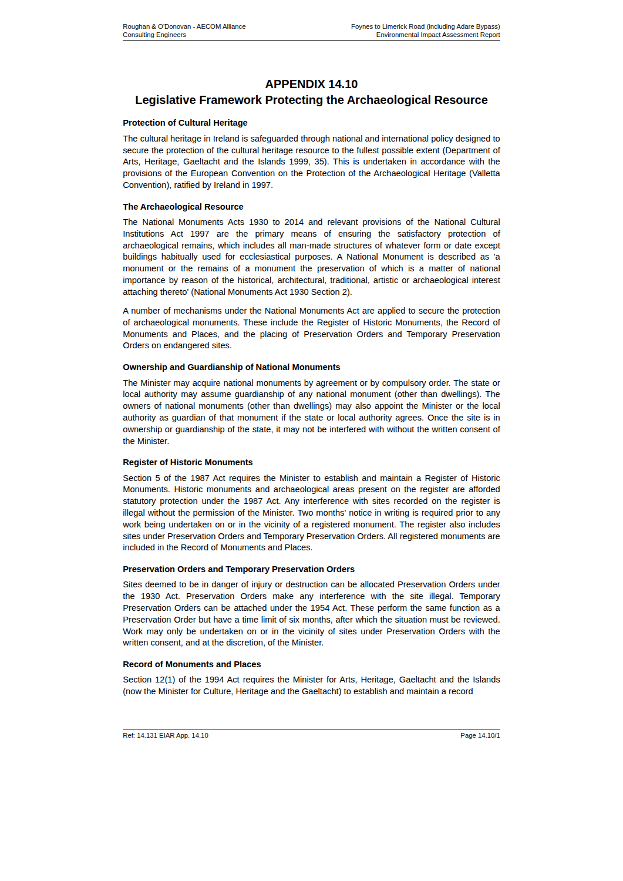Roughan & O'Donovan - AECOM Alliance
Consulting Engineers
Foynes to Limerick Road (including Adare Bypass)
Environmental Impact Assessment Report
APPENDIX 14.10Legislative Framework Protecting the Archaeological Resource
Protection of Cultural Heritage
The cultural heritage in Ireland is safeguarded through national and international policy designed to secure the protection of the cultural heritage resource to the fullest possible extent (Department of Arts, Heritage, Gaeltacht and the Islands 1999, 35). This is undertaken in accordance with the provisions of the European Convention on the Protection of the Archaeological Heritage (Valletta Convention), ratified by Ireland in 1997.
The Archaeological Resource
The National Monuments Acts 1930 to 2014 and relevant provisions of the National Cultural Institutions Act 1997 are the primary means of ensuring the satisfactory protection of archaeological remains, which includes all man-made structures of whatever form or date except buildings habitually used for ecclesiastical purposes. A National Monument is described as 'a monument or the remains of a monument the preservation of which is a matter of national importance by reason of the historical, architectural, traditional, artistic or archaeological interest attaching thereto' (National Monuments Act 1930 Section 2).
A number of mechanisms under the National Monuments Act are applied to secure the protection of archaeological monuments. These include the Register of Historic Monuments, the Record of Monuments and Places, and the placing of Preservation Orders and Temporary Preservation Orders on endangered sites.
Ownership and Guardianship of National Monuments
The Minister may acquire national monuments by agreement or by compulsory order. The state or local authority may assume guardianship of any national monument (other than dwellings). The owners of national monuments (other than dwellings) may also appoint the Minister or the local authority as guardian of that monument if the state or local authority agrees. Once the site is in ownership or guardianship of the state, it may not be interfered with without the written consent of the Minister.
Register of Historic Monuments
Section 5 of the 1987 Act requires the Minister to establish and maintain a Register of Historic Monuments. Historic monuments and archaeological areas present on the register are afforded statutory protection under the 1987 Act. Any interference with sites recorded on the register is illegal without the permission of the Minister. Two months' notice in writing is required prior to any work being undertaken on or in the vicinity of a registered monument. The register also includes sites under Preservation Orders and Temporary Preservation Orders. All registered monuments are included in the Record of Monuments and Places.
Preservation Orders and Temporary Preservation Orders
Sites deemed to be in danger of injury or destruction can be allocated Preservation Orders under the 1930 Act. Preservation Orders make any interference with the site illegal. Temporary Preservation Orders can be attached under the 1954 Act. These perform the same function as a Preservation Order but have a time limit of six months, after which the situation must be reviewed. Work may only be undertaken on or in the vicinity of sites under Preservation Orders with the written consent, and at the discretion, of the Minister.
Record of Monuments and Places
Section 12(1) of the 1994 Act requires the Minister for Arts, Heritage, Gaeltacht and the Islands (now the Minister for Culture, Heritage and the Gaeltacht) to establish and maintain a record
Ref: 14.131 EIAR App. 14.10
Page 14.10/1